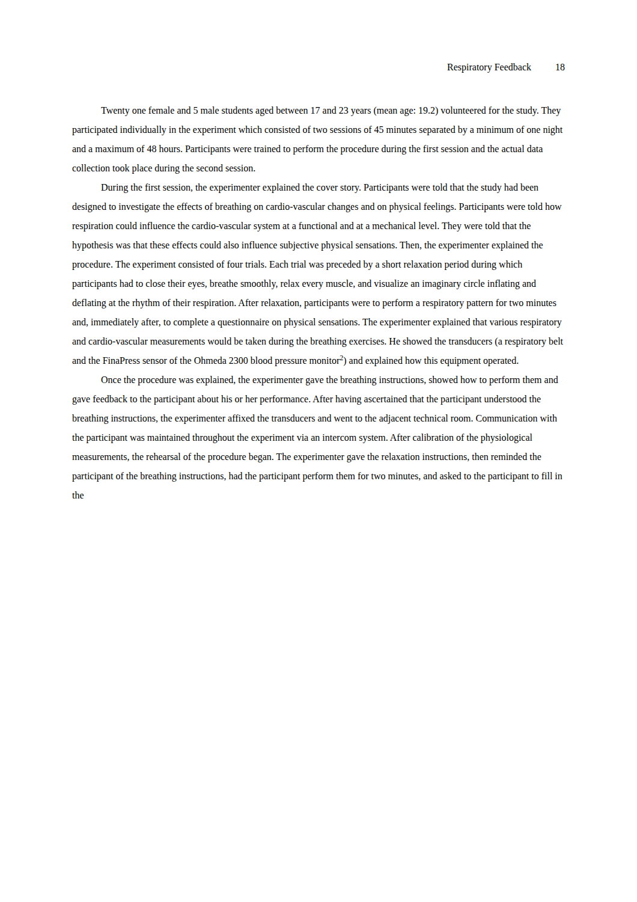Respiratory Feedback18
Twenty one female and 5 male students aged between 17 and 23 years (mean age: 19.2) volunteered for the study. They participated individually in the experiment which consisted of two sessions of 45 minutes separated by a minimum of one night and a maximum of 48 hours. Participants were trained to perform the procedure during the first session and the actual data collection took place during the second session.
During the first session, the experimenter explained the cover story. Participants were told that the study had been designed to investigate the effects of breathing on cardio-vascular changes and on physical feelings. Participants were told how respiration could influence the cardio-vascular system at a functional and at a mechanical level. They were told that the hypothesis was that these effects could also influence subjective physical sensations. Then, the experimenter explained the procedure. The experiment consisted of four trials. Each trial was preceded by a short relaxation period during which participants had to close their eyes, breathe smoothly, relax every muscle, and visualize an imaginary circle inflating and deflating at the rhythm of their respiration. After relaxation, participants were to perform a respiratory pattern for two minutes and, immediately after, to complete a questionnaire on physical sensations. The experimenter explained that various respiratory and cardio-vascular measurements would be taken during the breathing exercises. He showed the transducers (a respiratory belt and the FinaPress sensor of the Ohmeda 2300 blood pressure monitor2) and explained how this equipment operated.
Once the procedure was explained, the experimenter gave the breathing instructions, showed how to perform them and gave feedback to the participant about his or her performance. After having ascertained that the participant understood the breathing instructions, the experimenter affixed the transducers and went to the adjacent technical room. Communication with the participant was maintained throughout the experiment via an intercom system. After calibration of the physiological measurements, the rehearsal of the procedure began. The experimenter gave the relaxation instructions, then reminded the participant of the breathing instructions, had the participant perform them for two minutes, and asked to the participant to fill in the